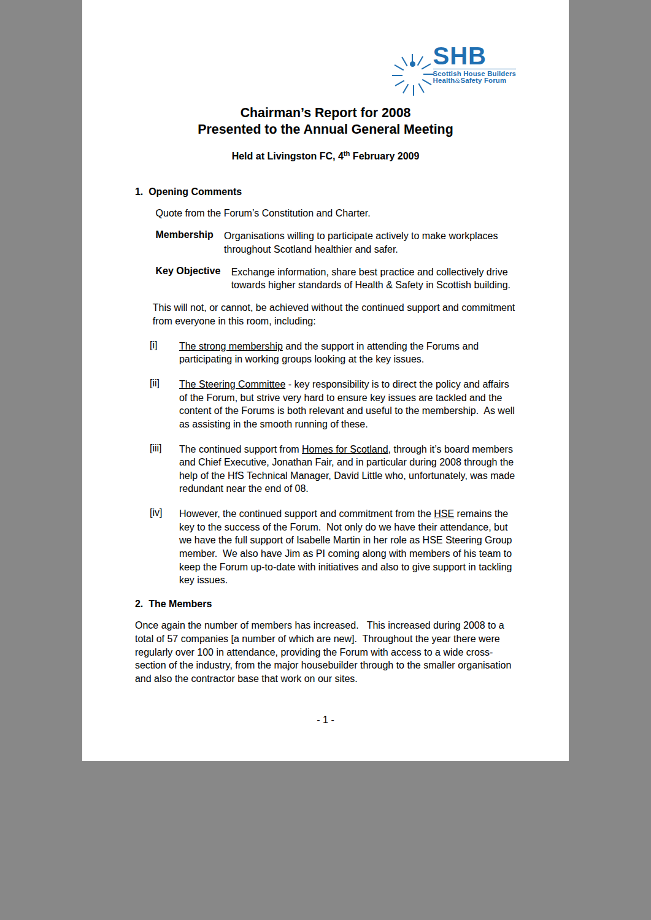SHB
Scottish House Builders
Health&Safety Forum
Chairman’s Report for 2008
Presented to the Annual General Meeting
Held at Livingston FC, 4th February 2009
1. Opening Comments
Quote from the Forum’s Constitution and Charter.
Membership
Organisations willing to participate actively to make workplaces throughout Scotland healthier and safer.
Key Objective
Exchange information, share best practice and collectively drive towards higher standards of Health & Safety in Scottish building.
This will not, or cannot, be achieved without the continued support and commitment from everyone in this room, including:
[i] The strong membership and the support in attending the Forums and participating in working groups looking at the key issues.
[ii] The Steering Committee - key responsibility is to direct the policy and affairs of the Forum, but strive very hard to ensure key issues are tackled and the content of the Forums is both relevant and useful to the membership. As well as assisting in the smooth running of these.
[iii] The continued support from Homes for Scotland, through it’s board members and Chief Executive, Jonathan Fair, and in particular during 2008 through the help of the HfS Technical Manager, David Little who, unfortunately, was made redundant near the end of 08.
[iv] However, the continued support and commitment from the HSE remains the key to the success of the Forum. Not only do we have their attendance, but we have the full support of Isabelle Martin in her role as HSE Steering Group member. We also have Jim as PI coming along with members of his team to keep the Forum up-to-date with initiatives and also to give support in tackling key issues.
2. The Members
Once again the number of members has increased. This increased during 2008 to a total of 57 companies [a number of which are new]. Throughout the year there were regularly over 100 in attendance, providing the Forum with access to a wide cross-section of the industry, from the major housebuilder through to the smaller organisation and also the contractor base that work on our sites.
- 1 -